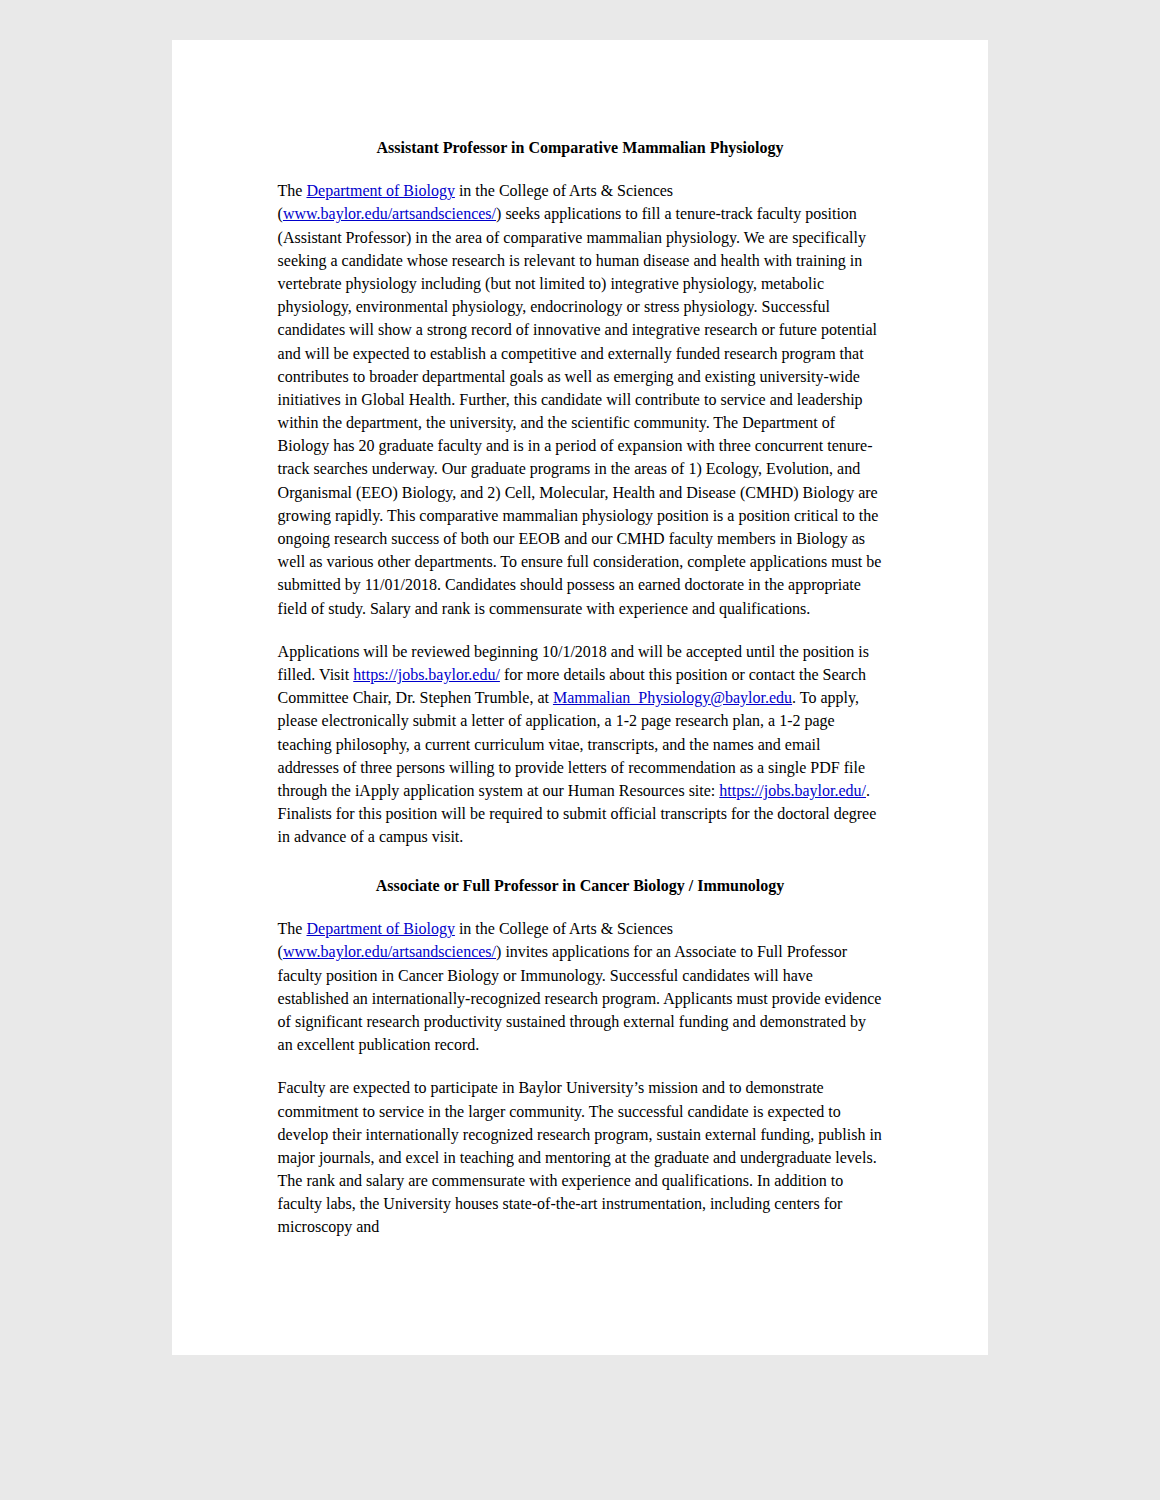Assistant Professor in Comparative Mammalian Physiology
The Department of Biology in the College of Arts & Sciences (www.baylor.edu/artsandsciences/) seeks applications to fill a tenure-track faculty position (Assistant Professor) in the area of comparative mammalian physiology. We are specifically seeking a candidate whose research is relevant to human disease and health with training in vertebrate physiology including (but not limited to) integrative physiology, metabolic physiology, environmental physiology, endocrinology or stress physiology. Successful candidates will show a strong record of innovative and integrative research or future potential and will be expected to establish a competitive and externally funded research program that contributes to broader departmental goals as well as emerging and existing university-wide initiatives in Global Health. Further, this candidate will contribute to service and leadership within the department, the university, and the scientific community. The Department of Biology has 20 graduate faculty and is in a period of expansion with three concurrent tenure-track searches underway. Our graduate programs in the areas of 1) Ecology, Evolution, and Organismal (EEO) Biology, and 2) Cell, Molecular, Health and Disease (CMHD) Biology are growing rapidly. This comparative mammalian physiology position is a position critical to the ongoing research success of both our EEOB and our CMHD faculty members in Biology as well as various other departments. To ensure full consideration, complete applications must be submitted by 11/01/2018. Candidates should possess an earned doctorate in the appropriate field of study. Salary and rank is commensurate with experience and qualifications.
Applications will be reviewed beginning 10/1/2018 and will be accepted until the position is filled. Visit https://jobs.baylor.edu/ for more details about this position or contact the Search Committee Chair, Dr. Stephen Trumble, at Mammalian_Physiology@baylor.edu. To apply, please electronically submit a letter of application, a 1-2 page research plan, a 1-2 page teaching philosophy, a current curriculum vitae, transcripts, and the names and email addresses of three persons willing to provide letters of recommendation as a single PDF file through the iApply application system at our Human Resources site: https://jobs.baylor.edu/. Finalists for this position will be required to submit official transcripts for the doctoral degree in advance of a campus visit.
Associate or Full Professor in Cancer Biology / Immunology
The Department of Biology in the College of Arts & Sciences (www.baylor.edu/artsandsciences/) invites applications for an Associate to Full Professor faculty position in Cancer Biology or Immunology. Successful candidates will have established an internationally-recognized research program. Applicants must provide evidence of significant research productivity sustained through external funding and demonstrated by an excellent publication record.
Faculty are expected to participate in Baylor University’s mission and to demonstrate commitment to service in the larger community. The successful candidate is expected to develop their internationally recognized research program, sustain external funding, publish in major journals, and excel in teaching and mentoring at the graduate and undergraduate levels. The rank and salary are commensurate with experience and qualifications. In addition to faculty labs, the University houses state-of-the-art instrumentation, including centers for microscopy and